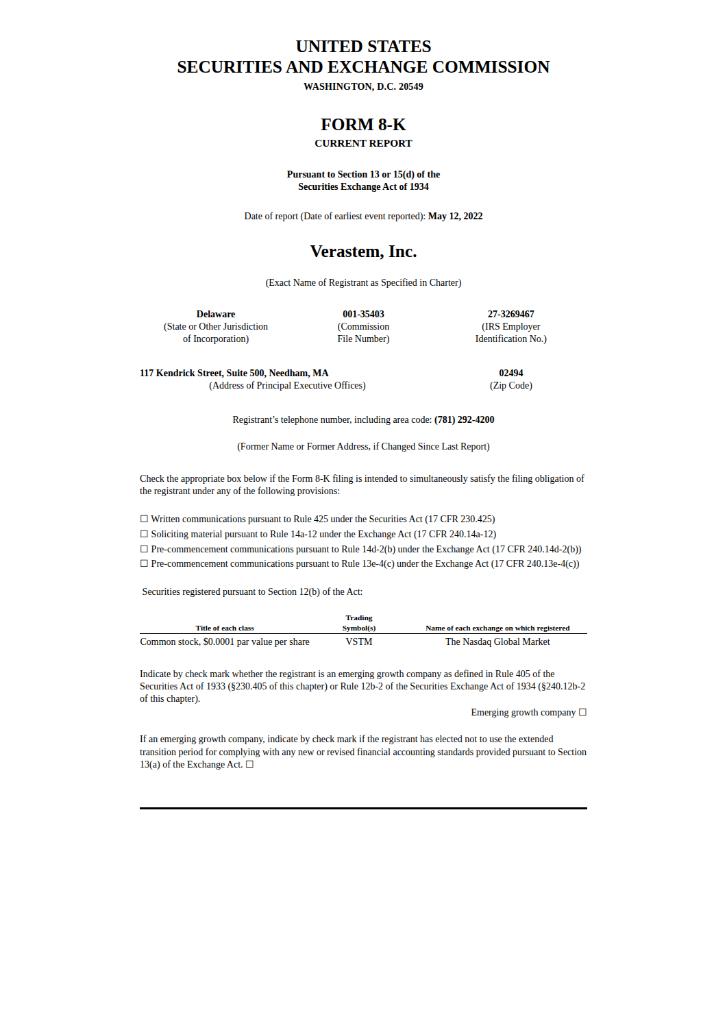UNITED STATES
SECURITIES AND EXCHANGE COMMISSION
WASHINGTON, D.C. 20549
FORM 8-K
CURRENT REPORT
Pursuant to Section 13 or 15(d) of the
Securities Exchange Act of 1934
Date of report (Date of earliest event reported): May 12, 2022
Verastem, Inc.
(Exact Name of Registrant as Specified in Charter)
| Delaware | 001-35403 | 27-3269467 |
| (State or Other Jurisdiction of Incorporation) | (Commission File Number) | (IRS Employer Identification No.) |
| 117 Kendrick Street, Suite 500, Needham, MA | 02494 |
| (Address of Principal Executive Offices) | (Zip Code) |
Registrant’s telephone number, including area code: (781) 292-4200
(Former Name or Former Address, if Changed Since Last Report)
Check the appropriate box below if the Form 8-K filing is intended to simultaneously satisfy the filing obligation of the registrant under any of the following provisions:
☐ Written communications pursuant to Rule 425 under the Securities Act (17 CFR 230.425)
☐ Soliciting material pursuant to Rule 14a-12 under the Exchange Act (17 CFR 240.14a-12)
☐ Pre-commencement communications pursuant to Rule 14d-2(b) under the Exchange Act (17 CFR 240.14d-2(b))
☐ Pre-commencement communications pursuant to Rule 13e-4(c) under the Exchange Act (17 CFR 240.13e-4(c))
Securities registered pursuant to Section 12(b) of the Act:
| Title of each class | Trading Symbol(s) | Name of each exchange on which registered |
| --- | --- | --- |
| Common stock, $0.0001 par value per share | VSTM | The Nasdaq Global Market |
Indicate by check mark whether the registrant is an emerging growth company as defined in Rule 405 of the Securities Act of 1933 (§230.405 of this chapter) or Rule 12b-2 of the Securities Exchange Act of 1934 (§240.12b-2 of this chapter).
Emerging growth company ☐
If an emerging growth company, indicate by check mark if the registrant has elected not to use the extended transition period for complying with any new or revised financial accounting standards provided pursuant to Section 13(a) of the Exchange Act. ☐